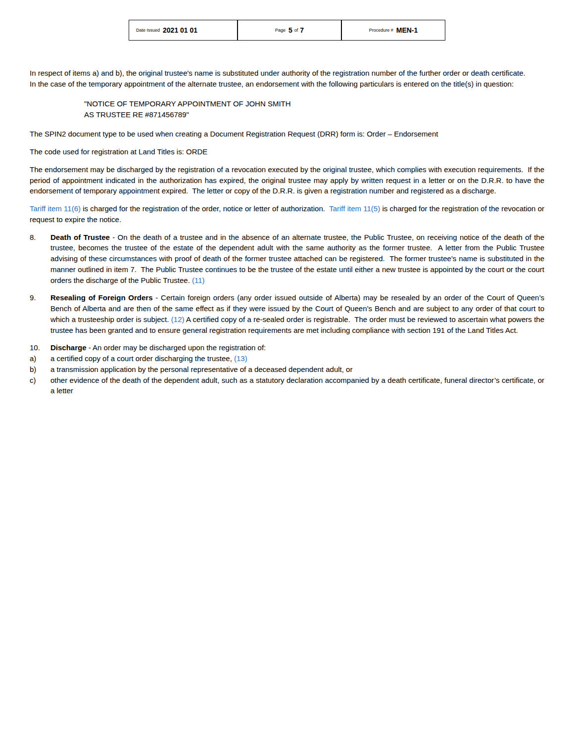Date Issued 2021 01 01
Page 5 of 7
Procedure #MEN-1
In respect of items a) and b), the original trustee's name is substituted under authority of the registration number of the further order or death certificate.
In the case of the temporary appointment of the alternate trustee, an endorsement with the following particulars is entered on the title(s) in question:
"NOTICE OF TEMPORARY APPOINTMENT OF JOHN SMITH
AS TRUSTEE RE #871456789"
The SPIN2 document type to be used when creating a Document Registration Request (DRR) form is: Order – Endorsement
The code used for registration at Land Titles is: ORDE
The endorsement may be discharged by the registration of a revocation executed by the original trustee, which complies with execution requirements. If the period of appointment indicated in the authorization has expired, the original trustee may apply by written request in a letter or on the D.R.R. to have the endorsement of temporary appointment expired. The letter or copy of the D.R.R. is given a registration number and registered as a discharge.
Tariff item 11(6) is charged for the registration of the order, notice or letter of authorization. Tariff item 11(5) is charged for the registration of the revocation or request to expire the notice.
8.
Death of Trustee - On the death of a trustee and in the absence of an alternate trustee, the Public Trustee, on receiving notice of the death of the trustee, becomes the trustee of the estate of the dependent adult with the same authority as the former trustee. A letter from the Public Trustee advising of these circumstances with proof of death of the former trustee attached can be registered. The former trustee's name is substituted in the manner outlined in item 7. The Public Trustee continues to be the trustee of the estate until either a new trustee is appointed by the court or the court orders the discharge of the Public Trustee. (11)
9.
Resealing of Foreign Orders - Certain foreign orders (any order issued outside of Alberta) may be resealed by an order of the Court of Queen’s Bench of Alberta and are then of the same effect as if they were issued by the Court of Queen’s Bench and are subject to any order of that court to which a trusteeship order is subject. (12) A certified copy of a re-sealed order is registrable. The order must be reviewed to ascertain what powers the trustee has been granted and to ensure general registration requirements are met including compliance with section 191 of the Land Titles Act.
10.
Discharge - An order may be discharged upon the registration of:
a)
a certified copy of a court order discharging the trustee, (13)
b)
a transmission application by the personal representative of a deceased dependent adult, or
c)
other evidence of the death of the dependent adult, such as a statutory declaration accompanied by a death certificate, funeral director’s certificate, or a letter